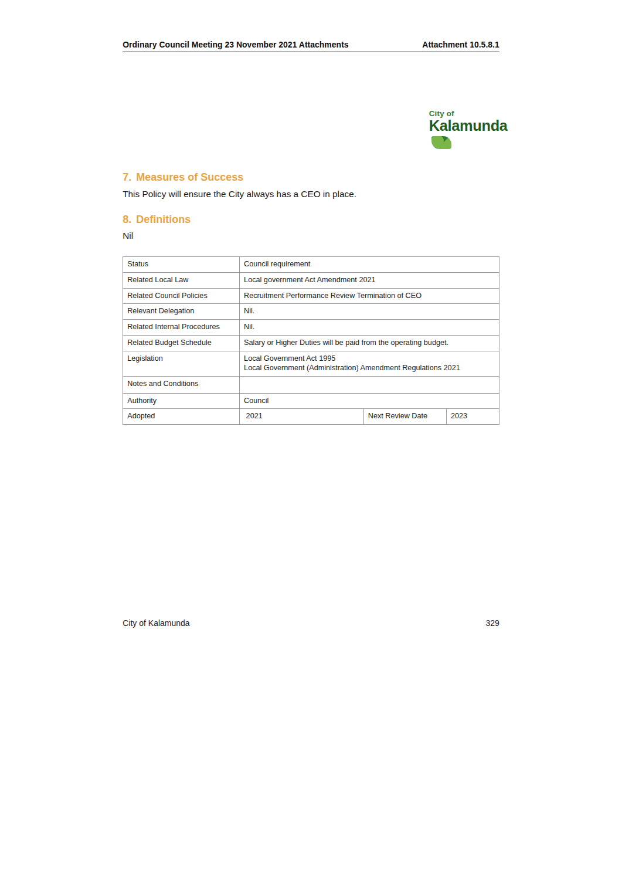Ordinary Council Meeting 23 November 2021 Attachments
Attachment 10.5.8.1
City of
Kalamunda
7. Measures of Success
This Policy will ensure the City always has a CEO in place.
8. Definitions
Nil
| Status | Council requirement |
| Related Local Law | Local government Act Amendment 2021 |
| Related Council Policies | Recruitment Performance Review Termination of CEO |
| Relevant Delegation | Nil. |
| Related Internal Procedures | Nil. |
| Related Budget Schedule | Salary or Higher Duties will be paid from the operating budget. |
| Legislation | Local Government Act 1995 Local Government (Administration) Amendment Regulations 2021 |
| Notes and Conditions | |
| Authority | Council |
| Adopted | 2021 | Next Review Date | 2023 |
City of Kalamunda
329